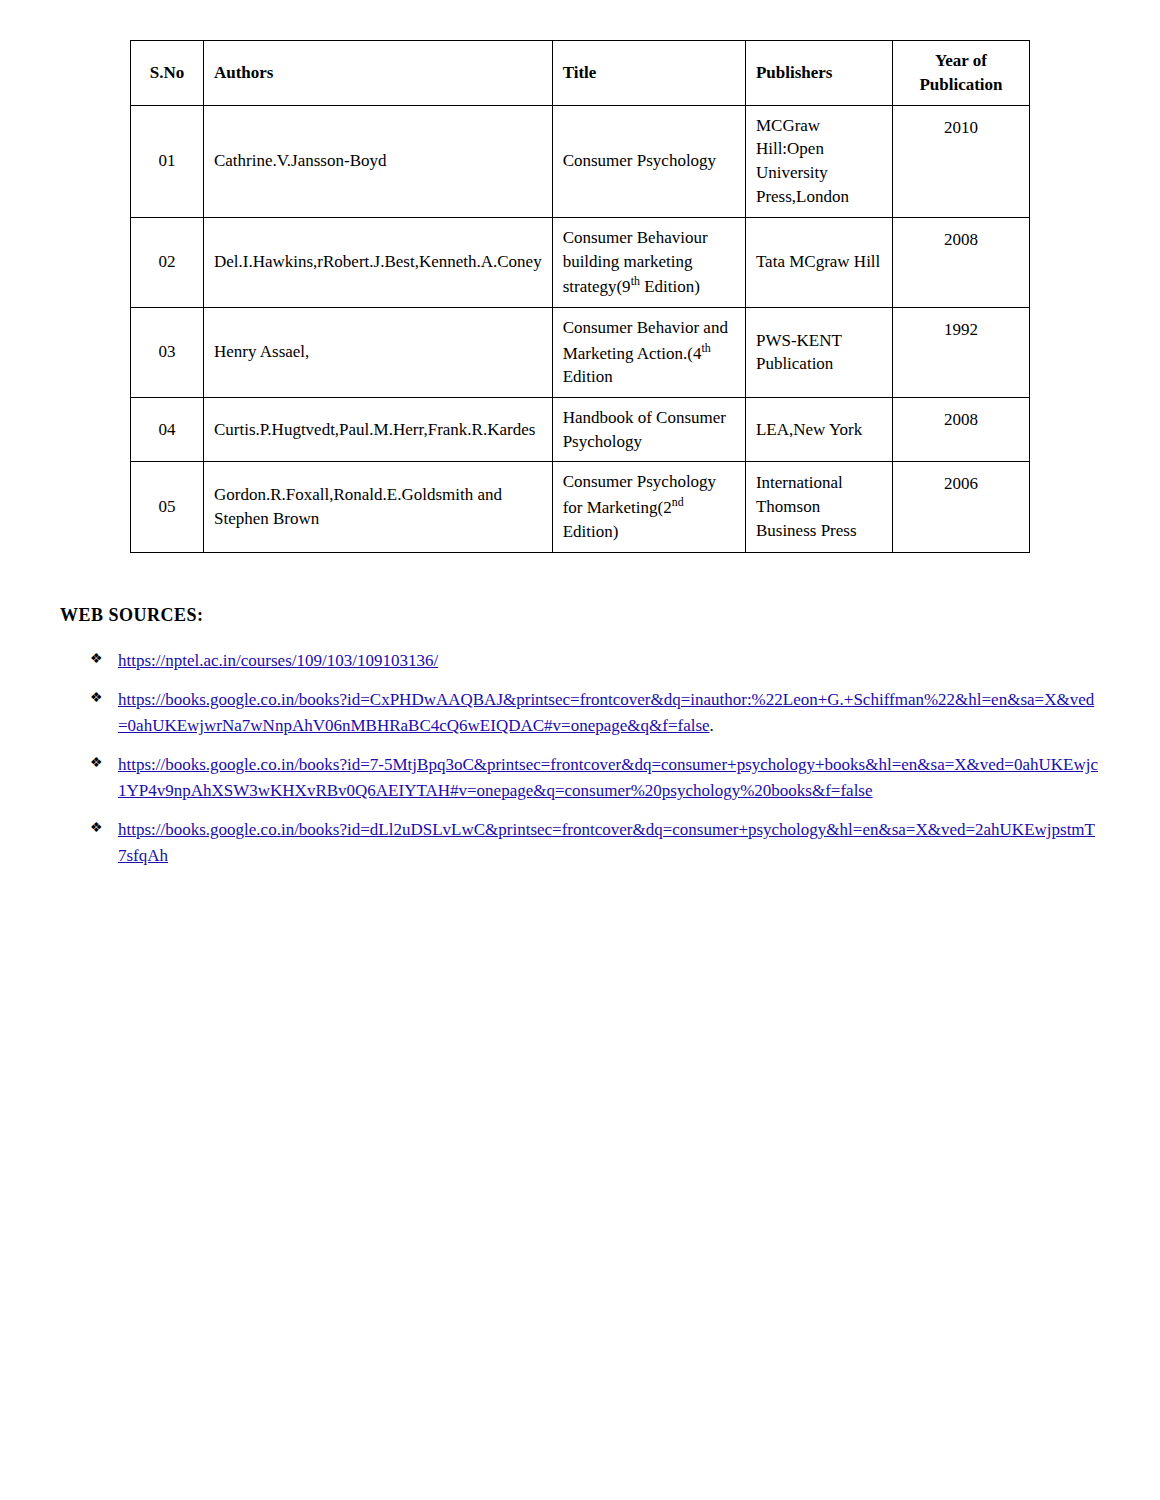| S.No | Authors | Title | Publishers | Year of Publication |
| --- | --- | --- | --- | --- |
| 01 | Cathrine.V.Jansson-Boyd | Consumer Psychology | MCGraw Hill:Open University Press,London | 2010 |
| 02 | Del.I.Hawkins,rRobert.J.Best,Kenneth.A.Coney | Consumer Behaviour building marketing strategy(9 th Edition) | Tata MCgraw Hill | 2008 |
| 03 | Henry Assael, | Consumer Behavior and Marketing Action.(4 th Edition | PWS-KENT Publication | 1992 |
| 04 | Curtis.P.Hugtvedt,Paul.M.Herr,Frank.R.Kardes | Handbook of Consumer Psychology | LEA,New York | 2008 |
| 05 | Gordon.R.Foxall,Ronald.E.Goldsmith and Stephen Brown | Consumer Psychology for Marketing(2 nd Edition) | International Thomson Business Press | 2006 |
WEB SOURCES:
https://nptel.ac.in/courses/109/103/109103136/
https://books.google.co.in/books?id=CxPHDwAAQBAJ&printsec=frontcover&dq=inauthor:%22Leon+G.+Schiffman%22&hl=en&sa=X&ved=0ahUKEwjwrNa7wNnpAhV06nMBHRaBC4cQ6wEIQDAC#v=onepage&q&f=false.
https://books.google.co.in/books?id=7-5MtjBpq3oC&printsec=frontcover&dq=consumer+psychology+books&hl=en&sa=X&ved=0ahUKEwjc1YP4v9npAhXSW3wKHXvRBv0Q6AEIYTAH#v=onepage&q=consumer%20psychology%20books&f=false
https://books.google.co.in/books?id=dLl2uDSLvLwC&printsec=frontcover&dq=consumer+psychology&hl=en&sa=X&ved=2ahUKEwjpstmT7sfqAh